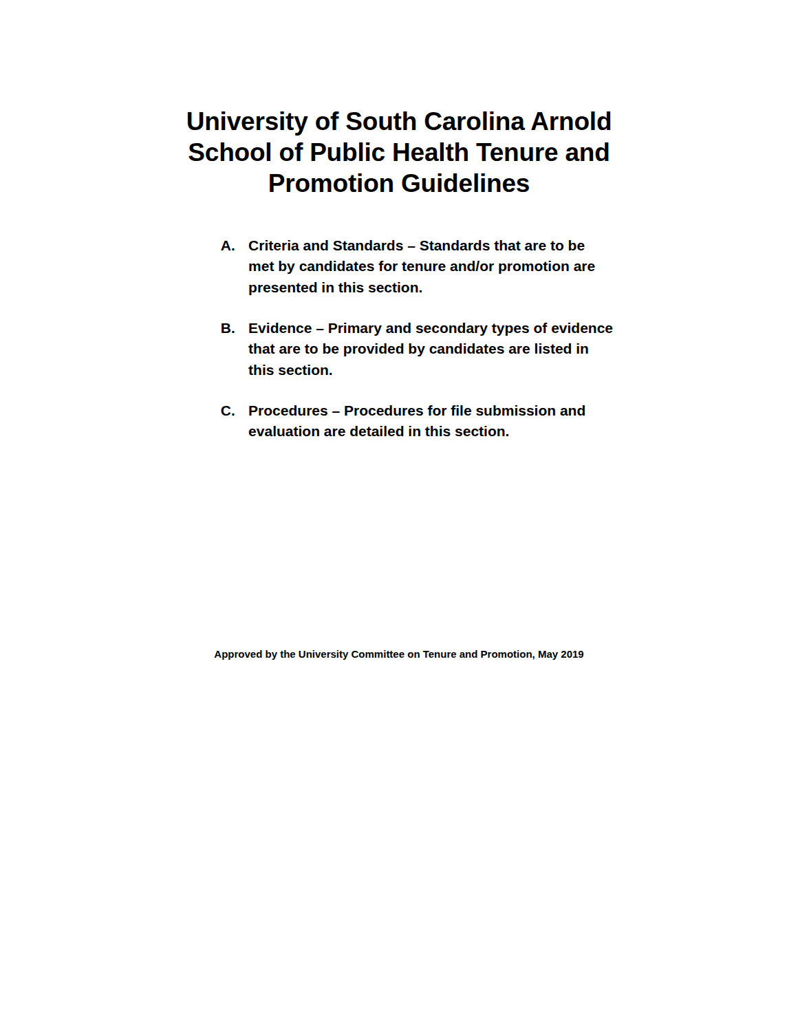University of South Carolina Arnold School of Public Health Tenure and Promotion Guidelines
A. Criteria and Standards – Standards that are to be met by candidates for tenure and/or promotion are presented in this section.
B. Evidence – Primary and secondary types of evidence that are to be provided by candidates are listed in this section.
C. Procedures – Procedures for file submission and evaluation are detailed in this section.
Approved by the University Committee on Tenure and Promotion, May 2019